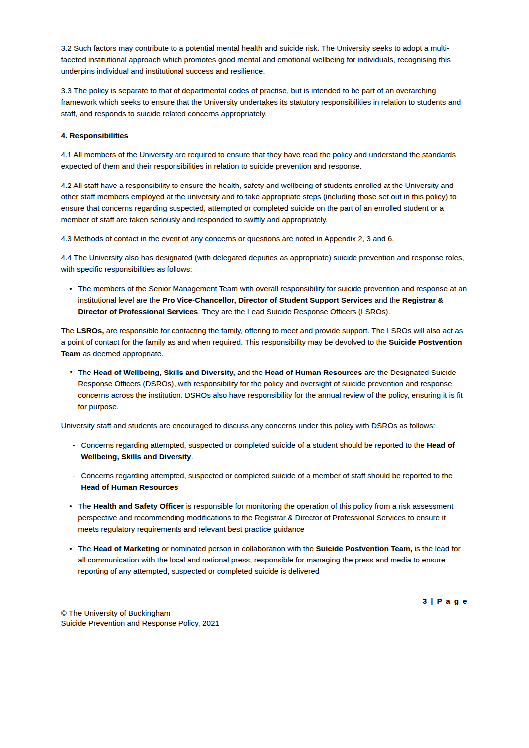3.2 Such factors may contribute to a potential mental health and suicide risk. The University seeks to adopt a multi-faceted institutional approach which promotes good mental and emotional wellbeing for individuals, recognising this underpins individual and institutional success and resilience.
3.3 The policy is separate to that of departmental codes of practise, but is intended to be part of an overarching framework which seeks to ensure that the University undertakes its statutory responsibilities in relation to students and staff, and responds to suicide related concerns appropriately.
4. Responsibilities
4.1 All members of the University are required to ensure that they have read the policy and understand the standards expected of them and their responsibilities in relation to suicide prevention and response.
4.2 All staff have a responsibility to ensure the health, safety and wellbeing of students enrolled at the University and other staff members employed at the university and to take appropriate steps (including those set out in this policy) to ensure that concerns regarding suspected, attempted or completed suicide on the part of an enrolled student or a member of staff are taken seriously and responded to swiftly and appropriately.
4.3 Methods of contact in the event of any concerns or questions are noted in Appendix 2, 3 and 6.
4.4 The University also has designated (with delegated deputies as appropriate) suicide prevention and response roles, with specific responsibilities as follows:
The members of the Senior Management Team with overall responsibility for suicide prevention and response at an institutional level are the Pro Vice-Chancellor, Director of Student Support Services and the Registrar & Director of Professional Services. They are the Lead Suicide Response Officers (LSROs).
The LSROs, are responsible for contacting the family, offering to meet and provide support. The LSROs will also act as a point of contact for the family as and when required. This responsibility may be devolved to the Suicide Postvention Team as deemed appropriate.
The Head of Wellbeing, Skills and Diversity, and the Head of Human Resources are the Designated Suicide Response Officers (DSROs), with responsibility for the policy and oversight of suicide prevention and response concerns across the institution. DSROs also have responsibility for the annual review of the policy, ensuring it is fit for purpose.
University staff and students are encouraged to discuss any concerns under this policy with DSROs as follows:
Concerns regarding attempted, suspected or completed suicide of a student should be reported to the Head of Wellbeing, Skills and Diversity.
Concerns regarding attempted, suspected or completed suicide of a member of staff should be reported to the Head of Human Resources
The Health and Safety Officer is responsible for monitoring the operation of this policy from a risk assessment perspective and recommending modifications to the Registrar & Director of Professional Services to ensure it meets regulatory requirements and relevant best practice guidance
The Head of Marketing or nominated person in collaboration with the Suicide Postvention Team, is the lead for all communication with the local and national press, responsible for managing the press and media to ensure reporting of any attempted, suspected or completed suicide is delivered
3 | P a g e
© The University of Buckingham
Suicide Prevention and Response Policy, 2021